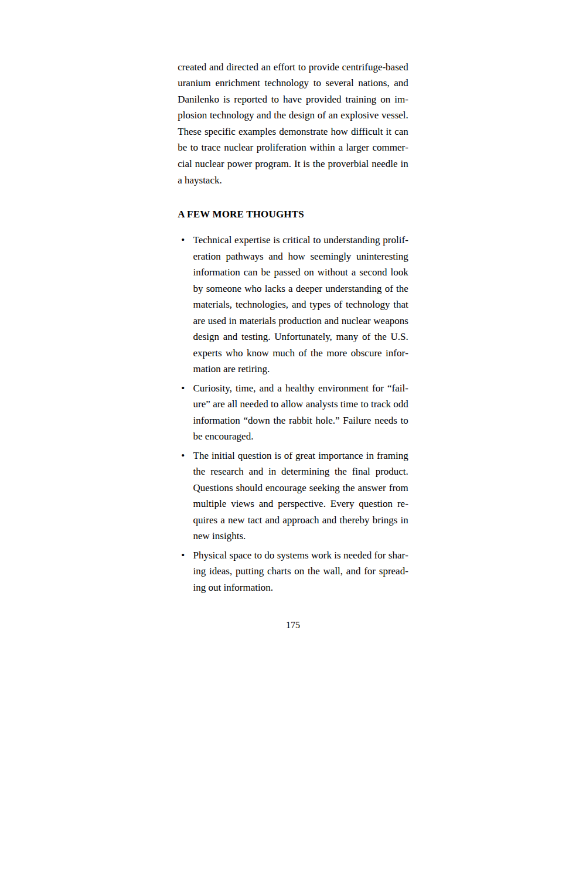created and directed an effort to provide centrifuge-based uranium enrichment technology to several nations, and Danilenko is reported to have provided training on implosion technology and the design of an explosive vessel. These specific examples demonstrate how difficult it can be to trace nuclear proliferation within a larger commercial nuclear power program. It is the proverbial needle in a haystack.
A FEW MORE THOUGHTS
Technical expertise is critical to understanding proliferation pathways and how seemingly uninteresting information can be passed on without a second look by someone who lacks a deeper understanding of the materials, technologies, and types of technology that are used in materials production and nuclear weapons design and testing. Unfortunately, many of the U.S. experts who know much of the more obscure information are retiring.
Curiosity, time, and a healthy environment for “failure” are all needed to allow analysts time to track odd information “down the rabbit hole.” Failure needs to be encouraged.
The initial question is of great importance in framing the research and in determining the final product. Questions should encourage seeking the answer from multiple views and perspective. Every question requires a new tact and approach and thereby brings in new insights.
Physical space to do systems work is needed for sharing ideas, putting charts on the wall, and for spreading out information.
175